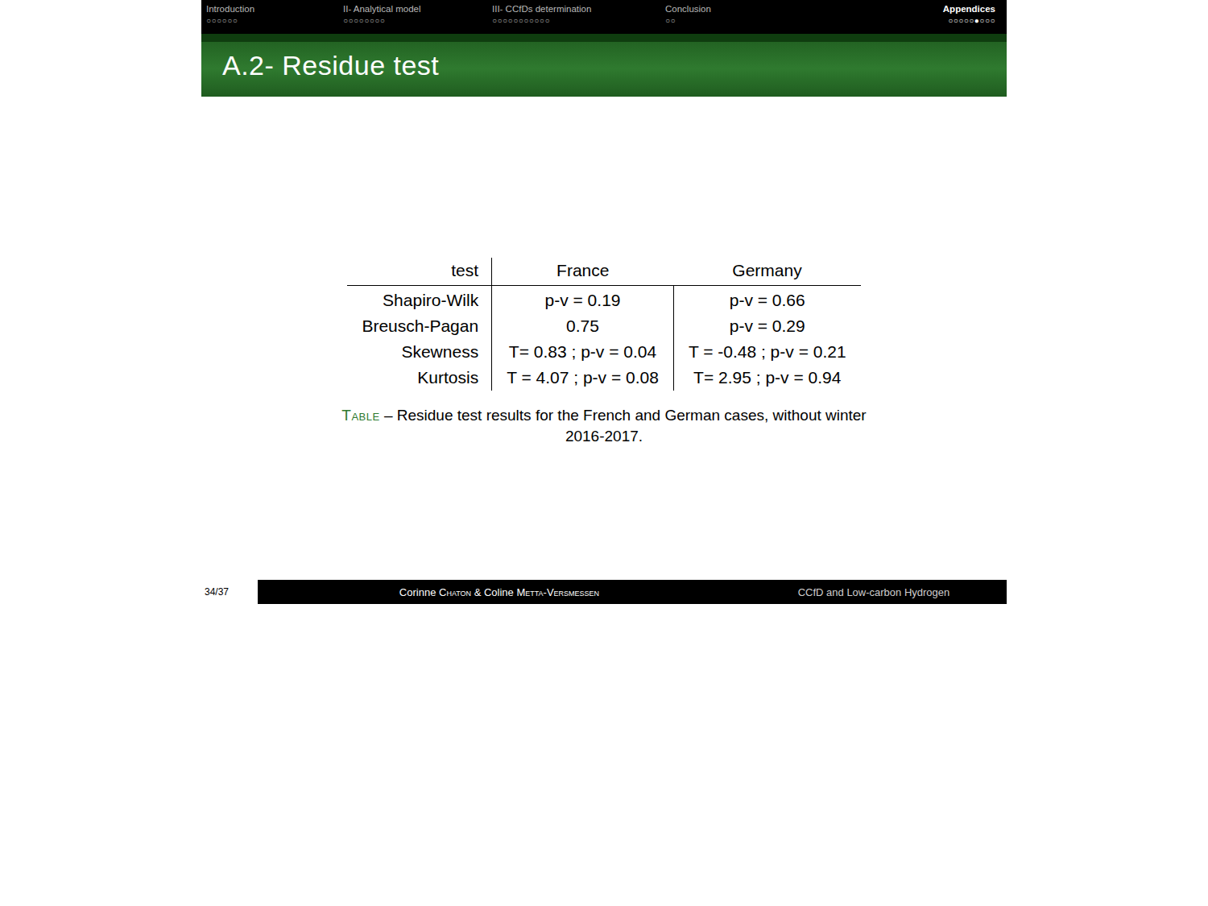Introduction○○○○○○
II- Analytical model○○○○○○○○
III- CCfDs determination○○○○○○○○○○○
Conclusion○○
Appendices○○○○○●○○○
A.2- Residue test
| test | France | Germany |
| --- | --- | --- |
| Shapiro-Wilk | p-v = 0.19 | p-v = 0.66 |
| Breusch-Pagan | 0.75 | p-v = 0.29 |
| Skewness | T= 0.83 ; p-v = 0.04 | T = -0.48 ; p-v = 0.21 |
| Kurtosis | T = 4.07 ; p-v = 0.08 | T= 2.95 ; p-v = 0.94 |
Table – Residue test results for the French and German cases, without winter 2016-2017.
◀ □ ▶ ◀ ⎘ ▶ ◀ ≡ ▶ ◀ ≡ ▶ ≡ ↺ ↻
34/37
Corinne Chaton & Coline Metta-Versmessen
CCfD and Low-carbon Hydrogen